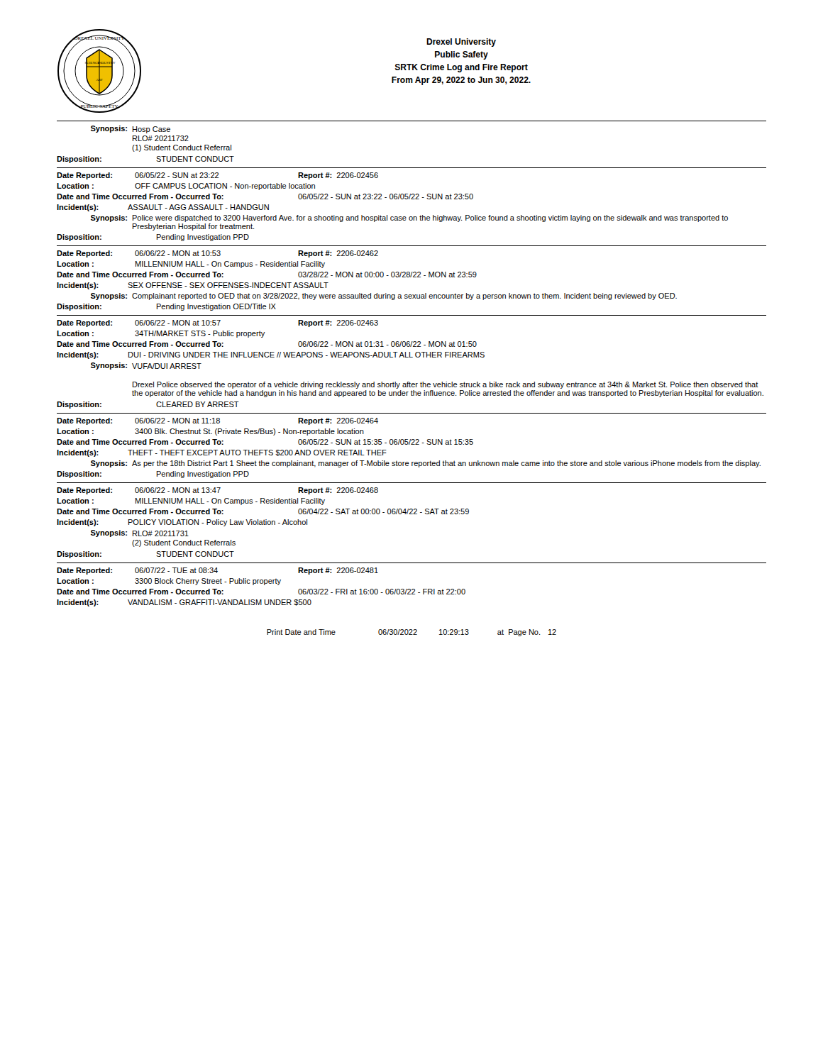DREXEL UNIVERSITY PUBLIC SAFETY SCIENCE INDUSTRY ART
Drexel University
Public Safety
SRTK Crime Log and Fire Report
From Apr 29, 2022 to Jun 30, 2022.
Synopsis:
Hosp Case
RLO# 20211732
(1) Student Conduct Referral
Disposition:
STUDENT CONDUCT
Date Reported:
06/05/22 - SUN at 23:22
Report #: 2206-02456
Location :
OFF CAMPUS LOCATION - Non-reportable location
Date and Time Occurred From - Occurred To:
06/05/22 - SUN at 23:22 - 06/05/22 - SUN at 23:50
Incident(s):
ASSAULT - AGG ASSAULT - HANDGUN
Synopsis:
Police were dispatched to 3200 Haverford Ave. for a shooting and hospital case on the highway. Police found a shooting victim laying on the sidewalk and was transported to Presbyterian Hospital for treatment.
Disposition:
Pending Investigation PPD
Date Reported:
06/06/22 - MON at 10:53
Report #: 2206-02462
Location :
MILLENNIUM HALL - On Campus - Residential Facility
Date and Time Occurred From - Occurred To:
03/28/22 - MON at 00:00 - 03/28/22 - MON at 23:59
Incident(s):
SEX OFFENSE - SEX OFFENSES-INDECENT ASSAULT
Synopsis:
Complainant reported to OED that on 3/28/2022, they were assaulted during a sexual encounter by a person known to them. Incident being reviewed by OED.
Disposition:
Pending Investigation OED/Title IX
Date Reported:
06/06/22 - MON at 10:57
Report #: 2206-02463
Location :
34TH/MARKET STS - Public property
Date and Time Occurred From - Occurred To:
06/06/22 - MON at 01:31 - 06/06/22 - MON at 01:50
Incident(s):
DUI - DRIVING UNDER THE INFLUENCE // WEAPONS - WEAPONS-ADULT ALL OTHER FIREARMS
Synopsis:
VUFA/DUI ARREST
Drexel Police observed the operator of a vehicle driving recklessly and shortly after the vehicle struck a bike rack and subway entrance at 34th & Market St. Police then observed that the operator of the vehicle had a handgun in his hand and appeared to be under the influence. Police arrested the offender and was transported to Presbyterian Hospital for evaluation.
Disposition:
CLEARED BY ARREST
Date Reported:
06/06/22 - MON at 11:18
Report #: 2206-02464
Location :
3400 Blk. Chestnut St. (Private Res/Bus) - Non-reportable location
Date and Time Occurred From - Occurred To:
06/05/22 - SUN at 15:35 - 06/05/22 - SUN at 15:35
Incident(s):
THEFT - THEFT EXCEPT AUTO THEFTS $200 AND OVER RETAIL THEF
Synopsis:
As per the 18th District Part 1 Sheet the complainant, manager of T-Mobile store reported that an unknown male came into the store and stole various iPhone models from the display.
Disposition:
Pending Investigation PPD
Date Reported:
06/06/22 - MON at 13:47
Report #: 2206-02468
Location :
MILLENNIUM HALL - On Campus - Residential Facility
Date and Time Occurred From - Occurred To:
06/04/22 - SAT at 00:00 - 06/04/22 - SAT at 23:59
Incident(s):
POLICY VIOLATION - Policy Law Violation - Alcohol
Synopsis:
RLO# 20211731
(2) Student Conduct Referrals
Disposition:
STUDENT CONDUCT
Date Reported:
06/07/22 - TUE at 08:34
Report #: 2206-02481
Location :
3300 Block Cherry Street - Public property
Date and Time Occurred From - Occurred To:
06/03/22 - FRI at 16:00 - 06/03/22 - FRI at 22:00
Incident(s):
VANDALISM - GRAFFITI-VANDALISM UNDER $500
Print Date and Time 06/30/2022 10:29:13 at Page No. 12